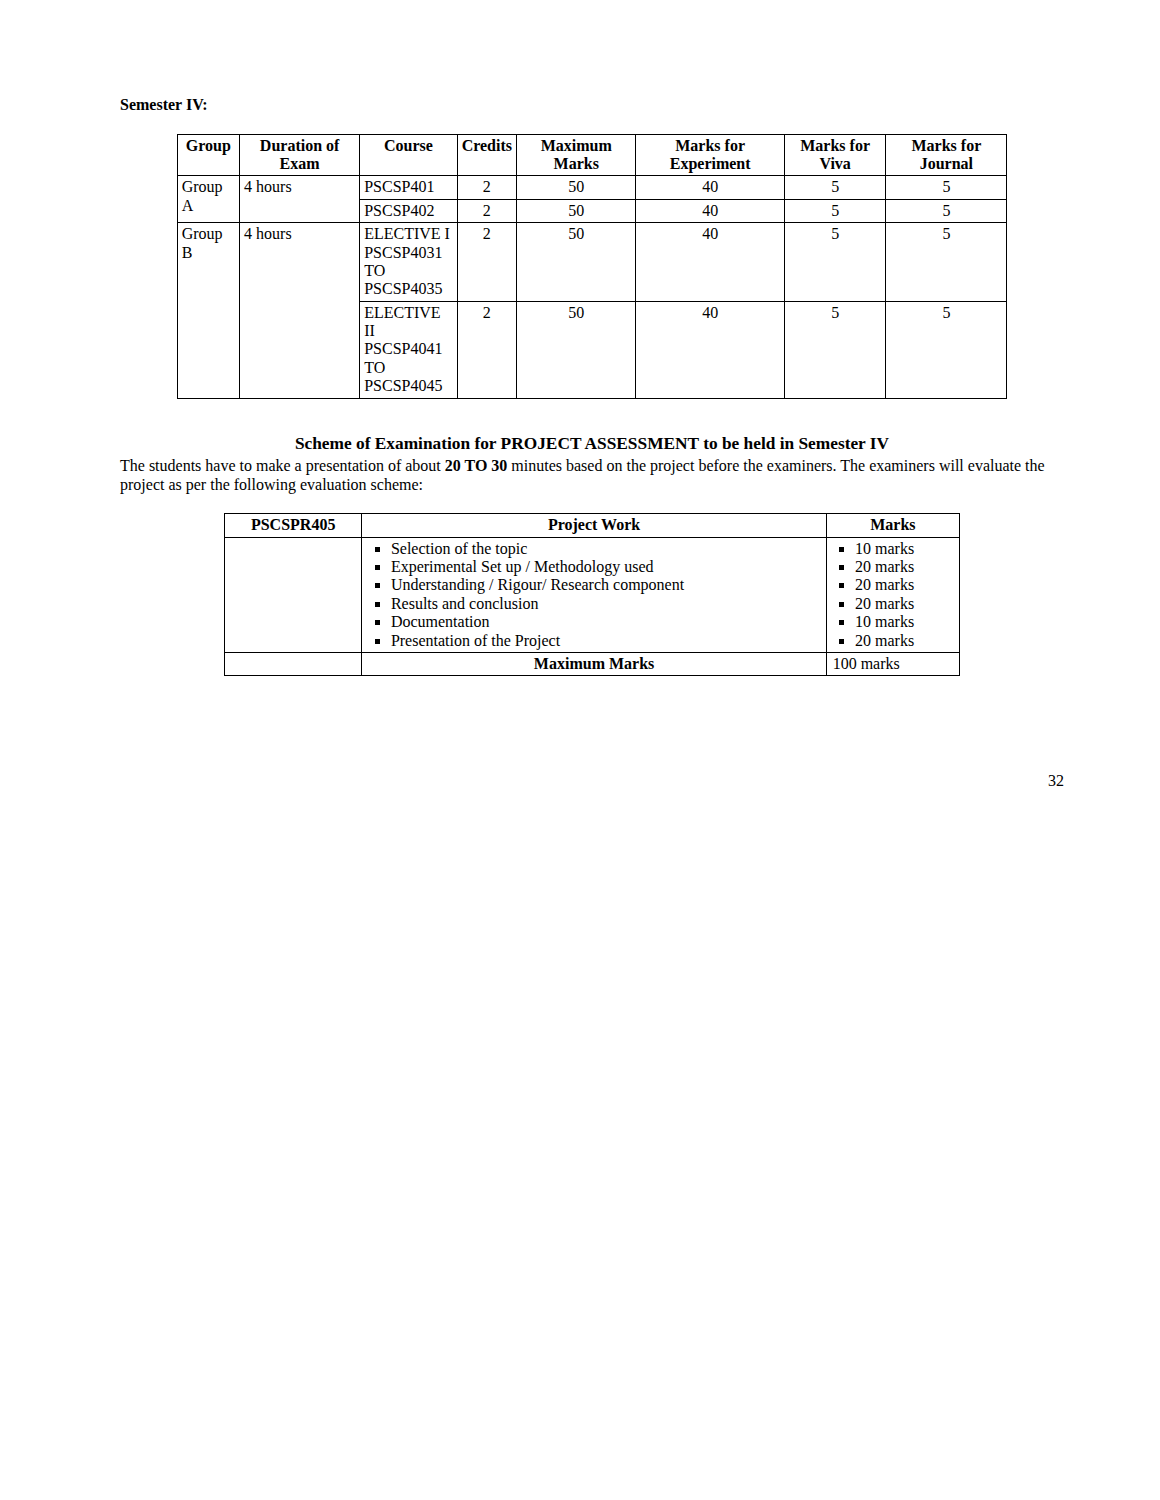Semester IV:
| Group | Duration of Exam | Course | Credits | Maximum Marks | Marks for Experiment | Marks for Viva | Marks for Journal |
| --- | --- | --- | --- | --- | --- | --- | --- |
| Group A | 4 hours | PSCSP401 | 2 | 50 | 40 | 5 | 5 |
| PSCSP402 | 2 | 50 | 40 | 5 | 5 |
| Group B | 4 hours | ELECTIVE I PSCSP4031 TO PSCSP4035 | 2 | 50 | 40 | 5 | 5 |
| ELECTIVE II PSCSP4041 TO PSCSP4045 | 2 | 50 | 40 | 5 | 5 |
Scheme of Examination for PROJECT ASSESSMENT to be held in Semester IV
The students have to make a presentation of about 20 TO 30 minutes based on the project before the examiners. The examiners will evaluate the project as per the following evaluation scheme:
| PSCSPR405 | Project Work | Marks |
| --- | --- | --- |
| | Selection of the topic Experimental Set up / Methodology used Understanding / Rigour/ Research component Results and conclusion Documentation Presentation of the Project | 10 marks 20 marks 20 marks 20 marks 10 marks 20 marks |
| | Maximum Marks | 100 marks |
32